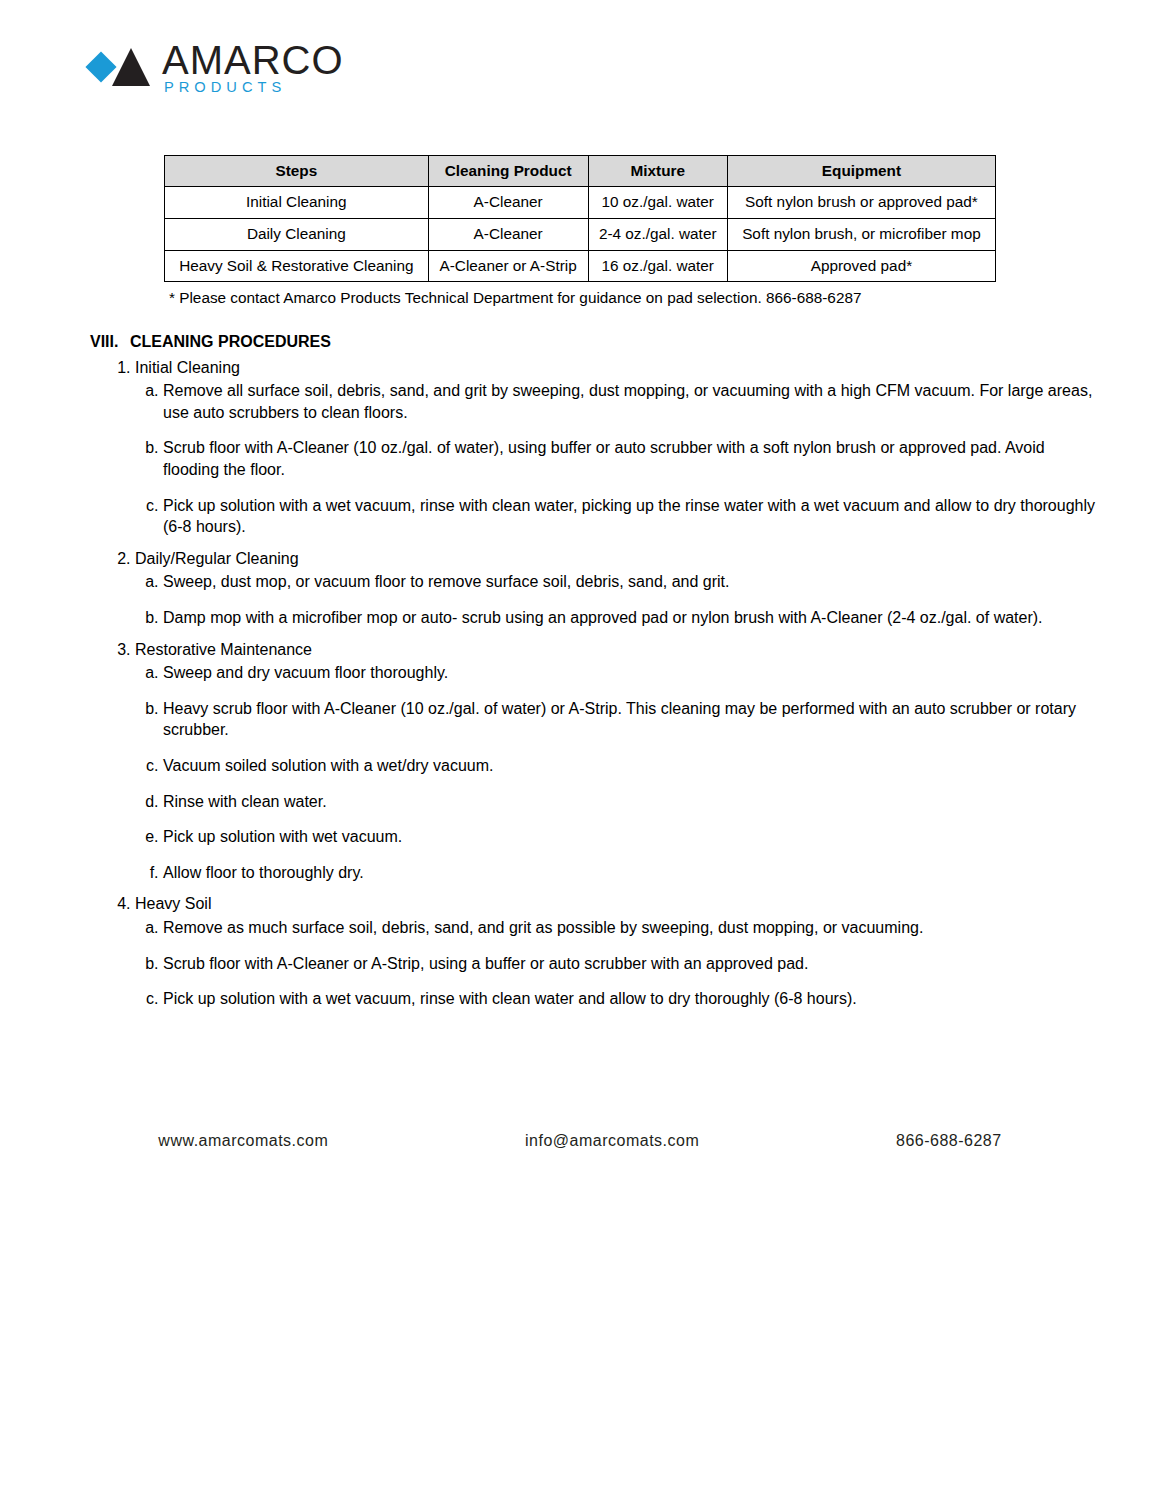AMARCO
PRODUCTS
| Steps | Cleaning Product | Mixture | Equipment |
| --- | --- | --- | --- |
| Initial Cleaning | A-Cleaner | 10 oz./gal. water | Soft nylon brush or approved pad* |
| Daily Cleaning | A-Cleaner | 2-4 oz./gal. water | Soft nylon brush, or microfiber mop |
| Heavy Soil & Restorative Cleaning | A-Cleaner or A-Strip | 16 oz./gal. water | Approved pad* |
* Please contact Amarco Products Technical Department for guidance on pad selection. 866-688-6287
VIII. CLEANING PROCEDURES
Initial Cleaning
Remove all surface soil, debris, sand, and grit by sweeping, dust mopping, or vacuuming with a high CFM vacuum. For large areas, use auto scrubbers to clean floors.
Scrub floor with A-Cleaner (10 oz./gal. of water), using buffer or auto scrubber with a soft nylon brush or approved pad. Avoid flooding the floor.
Pick up solution with a wet vacuum, rinse with clean water, picking up the rinse water with a wet vacuum and allow to dry thoroughly (6-8 hours).
Daily/Regular Cleaning
Sweep, dust mop, or vacuum floor to remove surface soil, debris, sand, and grit.
Damp mop with a microfiber mop or auto- scrub using an approved pad or nylon brush with A-Cleaner (2-4 oz./gal. of water).
Restorative Maintenance
Sweep and dry vacuum floor thoroughly.
Heavy scrub floor with A-Cleaner (10 oz./gal. of water) or A-Strip. This cleaning may be performed with an auto scrubber or rotary scrubber.
Vacuum soiled solution with a wet/dry vacuum.
Rinse with clean water.
Pick up solution with wet vacuum.
Allow floor to thoroughly dry.
Heavy Soil
Remove as much surface soil, debris, sand, and grit as possible by sweeping, dust mopping, or vacuuming.
Scrub floor with A-Cleaner or A-Strip, using a buffer or auto scrubber with an approved pad.
Pick up solution with a wet vacuum, rinse with clean water and allow to dry thoroughly (6-8 hours).
www.amarcomats.com info@amarcomats.com 866-688-6287